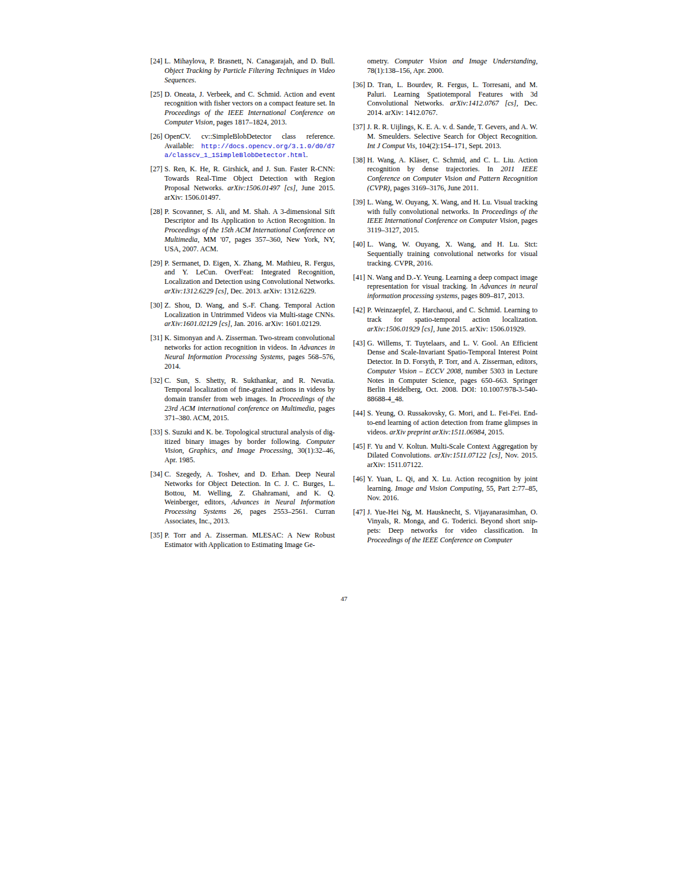[24]
L. Mihaylova, P. Brasnett, N. Canagarajah, and D. Bull. Object Tracking by Particle Filtering Techniques in Video Sequences.
[25]
D. Oneata, J. Verbeek, and C. Schmid. Action and event recognition with fisher vectors on a compact feature set. In Proceedings of the IEEE International Conference on Computer Vision, pages 1817–1824, 2013.
[26]
OpenCV. cv::SimpleBlobDetector class reference. Available: http://docs.opencv.org/3.1.0/d0/d7a/classcv_1_1SimpleBlobDetector.html.
[27]
S. Ren, K. He, R. Girshick, and J. Sun. Faster R-CNN: Towards Real-Time Object Detection with Region Proposal Networks. arXiv:1506.01497 [cs], June 2015. arXiv: 1506.01497.
[28]
P. Scovanner, S. Ali, and M. Shah. A 3-dimensional Sift Descriptor and Its Application to Action Recognition. In Proceedings of the 15th ACM International Conference on Multimedia, MM '07, pages 357–360, New York, NY, USA, 2007. ACM.
[29]
P. Sermanet, D. Eigen, X. Zhang, M. Mathieu, R. Fergus, and Y. LeCun. OverFeat: Integrated Recognition, Localization and Detection using Convolutional Networks. arXiv:1312.6229 [cs], Dec. 2013. arXiv: 1312.6229.
[30]
Z. Shou, D. Wang, and S.-F. Chang. Temporal Action Localization in Untrimmed Videos via Multi-stage CNNs. arXiv:1601.02129 [cs], Jan. 2016. arXiv: 1601.02129.
[31]
K. Simonyan and A. Zisserman. Two-stream convolutional networks for action recognition in videos. In Advances in Neural Information Processing Systems, pages 568–576, 2014.
[32]
C. Sun, S. Shetty, R. Sukthankar, and R. Nevatia. Temporal localization of fine-grained actions in videos by domain transfer from web images. In Proceedings of the 23rd ACM international conference on Multimedia, pages 371–380. ACM, 2015.
[33]
S. Suzuki and K. be. Topological structural analysis of digitized binary images by border following. Computer Vision, Graphics, and Image Processing, 30(1):32–46, Apr. 1985.
[34]
C. Szegedy, A. Toshev, and D. Erhan. Deep Neural Networks for Object Detection. In C. J. C. Burges, L. Bottou, M. Welling, Z. Ghahramani, and K. Q. Weinberger, editors, Advances in Neural Information Processing Systems 26, pages 2553–2561. Curran Associates, Inc., 2013.
[35]
P. Torr and A. Zisserman. MLESAC: A New Robust Estimator with Application to Estimating Image Ge-
ometry. Computer Vision and Image Understanding, 78(1):138–156, Apr. 2000.
[36]
D. Tran, L. Bourdev, R. Fergus, L. Torresani, and M. Paluri. Learning Spatiotemporal Features with 3d Convolutional Networks. arXiv:1412.0767 [cs], Dec. 2014. arXiv: 1412.0767.
[37]
J. R. R. Uijlings, K. E. A. v. d. Sande, T. Gevers, and A. W. M. Smeulders. Selective Search for Object Recognition. Int J Comput Vis, 104(2):154–171, Sept. 2013.
[38]
H. Wang, A. Kläser, C. Schmid, and C. L. Liu. Action recognition by dense trajectories. In 2011 IEEE Conference on Computer Vision and Pattern Recognition (CVPR), pages 3169–3176, June 2011.
[39]
L. Wang, W. Ouyang, X. Wang, and H. Lu. Visual tracking with fully convolutional networks. In Proceedings of the IEEE International Conference on Computer Vision, pages 3119–3127, 2015.
[40]
L. Wang, W. Ouyang, X. Wang, and H. Lu. Stct: Sequentially training convolutional networks for visual tracking. CVPR, 2016.
[41]
N. Wang and D.-Y. Yeung. Learning a deep compact image representation for visual tracking. In Advances in neural information processing systems, pages 809–817, 2013.
[42]
P. Weinzaepfel, Z. Harchaoui, and C. Schmid. Learning to track for spatio-temporal action localization. arXiv:1506.01929 [cs], June 2015. arXiv: 1506.01929.
[43]
G. Willems, T. Tuytelaars, and L. V. Gool. An Efficient Dense and Scale-Invariant Spatio-Temporal Interest Point Detector. In D. Forsyth, P. Torr, and A. Zisserman, editors, Computer Vision – ECCV 2008, number 5303 in Lecture Notes in Computer Science, pages 650–663. Springer Berlin Heidelberg, Oct. 2008. DOI: 10.1007/978-3-540-88688-4_48.
[44]
S. Yeung, O. Russakovsky, G. Mori, and L. Fei-Fei. End-to-end learning of action detection from frame glimpses in videos. arXiv preprint arXiv:1511.06984, 2015.
[45]
F. Yu and V. Koltun. Multi-Scale Context Aggregation by Dilated Convolutions. arXiv:1511.07122 [cs], Nov. 2015. arXiv: 1511.07122.
[46]
Y. Yuan, L. Qi, and X. Lu. Action recognition by joint learning. Image and Vision Computing, 55, Part 2:77–85, Nov. 2016.
[47]
J. Yue-Hei Ng, M. Hausknecht, S. Vijayanarasimhan, O. Vinyals, R. Monga, and G. Toderici. Beyond short snippets: Deep networks for video classification. In Proceedings of the IEEE Conference on Computer
47